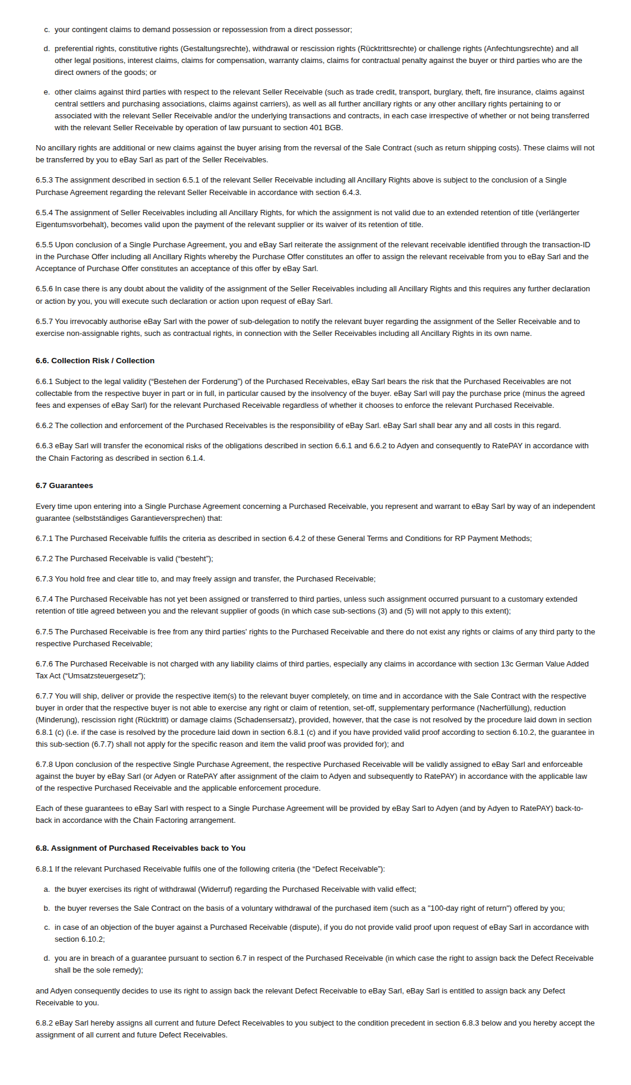your contingent claims to demand possession or repossession from a direct possessor;
preferential rights, constitutive rights (Gestaltungsrechte), withdrawal or rescission rights (Rücktrittsrechte) or challenge rights (Anfechtungsrechte) and all other legal positions, interest claims, claims for compensation, warranty claims, claims for contractual penalty against the buyer or third parties who are the direct owners of the goods; or
other claims against third parties with respect to the relevant Seller Receivable (such as trade credit, transport, burglary, theft, fire insurance, claims against central settlers and purchasing associations, claims against carriers), as well as all further ancillary rights or any other ancillary rights pertaining to or associated with the relevant Seller Receivable and/or the underlying transactions and contracts, in each case irrespective of whether or not being transferred with the relevant Seller Receivable by operation of law pursuant to section 401 BGB.
No ancillary rights are additional or new claims against the buyer arising from the reversal of the Sale Contract (such as return shipping costs). These claims will not be transferred by you to eBay Sarl as part of the Seller Receivables.
6.5.3 The assignment described in section 6.5.1 of the relevant Seller Receivable including all Ancillary Rights above is subject to the conclusion of a Single Purchase Agreement regarding the relevant Seller Receivable in accordance with section 6.4.3.
6.5.4 The assignment of Seller Receivables including all Ancillary Rights, for which the assignment is not valid due to an extended retention of title (verlängerter Eigentumsvorbehalt), becomes valid upon the payment of the relevant supplier or its waiver of its retention of title.
6.5.5 Upon conclusion of a Single Purchase Agreement, you and eBay Sarl reiterate the assignment of the relevant receivable identified through the transaction-ID in the Purchase Offer including all Ancillary Rights whereby the Purchase Offer constitutes an offer to assign the relevant receivable from you to eBay Sarl and the Acceptance of Purchase Offer constitutes an acceptance of this offer by eBay Sarl.
6.5.6 In case there is any doubt about the validity of the assignment of the Seller Receivables including all Ancillary Rights and this requires any further declaration or action by you, you will execute such declaration or action upon request of eBay Sarl.
6.5.7 You irrevocably authorise eBay Sarl with the power of sub-delegation to notify the relevant buyer regarding the assignment of the Seller Receivable and to exercise non-assignable rights, such as contractual rights, in connection with the Seller Receivables including all Ancillary Rights in its own name.
6.6. Collection Risk / Collection
6.6.1 Subject to the legal validity (“Bestehen der Forderung”) of the Purchased Receivables, eBay Sarl bears the risk that the Purchased Receivables are not collectable from the respective buyer in part or in full, in particular caused by the insolvency of the buyer. eBay Sarl will pay the purchase price (minus the agreed fees and expenses of eBay Sarl) for the relevant Purchased Receivable regardless of whether it chooses to enforce the relevant Purchased Receivable.
6.6.2 The collection and enforcement of the Purchased Receivables is the responsibility of eBay Sarl. eBay Sarl shall bear any and all costs in this regard.
6.6.3 eBay Sarl will transfer the economical risks of the obligations described in section 6.6.1 and 6.6.2 to Adyen and consequently to RatePAY in accordance with the Chain Factoring as described in section 6.1.4.
6.7 Guarantees
Every time upon entering into a Single Purchase Agreement concerning a Purchased Receivable, you represent and warrant to eBay Sarl by way of an independent guarantee (selbstständiges Garantieversprechen) that:
6.7.1 The Purchased Receivable fulfils the criteria as described in section 6.4.2 of these General Terms and Conditions for RP Payment Methods;
6.7.2 The Purchased Receivable is valid (“besteht”);
6.7.3 You hold free and clear title to, and may freely assign and transfer, the Purchased Receivable;
6.7.4 The Purchased Receivable has not yet been assigned or transferred to third parties, unless such assignment occurred pursuant to a customary extended retention of title agreed between you and the relevant supplier of goods (in which case sub-sections (3) and (5) will not apply to this extent);
6.7.5 The Purchased Receivable is free from any third parties' rights to the Purchased Receivable and there do not exist any rights or claims of any third party to the respective Purchased Receivable;
6.7.6 The Purchased Receivable is not charged with any liability claims of third parties, especially any claims in accordance with section 13c German Value Added Tax Act (“Umsatzsteuergesetz”);
6.7.7 You will ship, deliver or provide the respective item(s) to the relevant buyer completely, on time and in accordance with the Sale Contract with the respective buyer in order that the respective buyer is not able to exercise any right or claim of retention, set-off, supplementary performance (Nacherfüllung), reduction (Minderung), rescission right (Rücktritt) or damage claims (Schadensersatz), provided, however, that the case is not resolved by the procedure laid down in section 6.8.1 (c) (i.e. if the case is resolved by the procedure laid down in section 6.8.1 (c) and if you have provided valid proof according to section 6.10.2, the guarantee in this sub-section (6.7.7) shall not apply for the specific reason and item the valid proof was provided for); and
6.7.8 Upon conclusion of the respective Single Purchase Agreement, the respective Purchased Receivable will be validly assigned to eBay Sarl and enforceable against the buyer by eBay Sarl (or Adyen or RatePAY after assignment of the claim to Adyen and subsequently to RatePAY) in accordance with the applicable law of the respective Purchased Receivable and the applicable enforcement procedure.
Each of these guarantees to eBay Sarl with respect to a Single Purchase Agreement will be provided by eBay Sarl to Adyen (and by Adyen to RatePAY) back-to-back in accordance with the Chain Factoring arrangement.
6.8. Assignment of Purchased Receivables back to You
6.8.1 If the relevant Purchased Receivable fulfils one of the following criteria (the “Defect Receivable”):
the buyer exercises its right of withdrawal (Widerruf) regarding the Purchased Receivable with valid effect;
the buyer reverses the Sale Contract on the basis of a voluntary withdrawal of the purchased item (such as a "100-day right of return") offered by you;
in case of an objection of the buyer against a Purchased Receivable (dispute), if you do not provide valid proof upon request of eBay Sarl in accordance with section 6.10.2;
you are in breach of a guarantee pursuant to section 6.7 in respect of the Purchased Receivable (in which case the right to assign back the Defect Receivable shall be the sole remedy);
and Adyen consequently decides to use its right to assign back the relevant Defect Receivable to eBay Sarl, eBay Sarl is entitled to assign back any Defect Receivable to you.
6.8.2 eBay Sarl hereby assigns all current and future Defect Receivables to you subject to the condition precedent in section 6.8.3 below and you hereby accept the assignment of all current and future Defect Receivables.